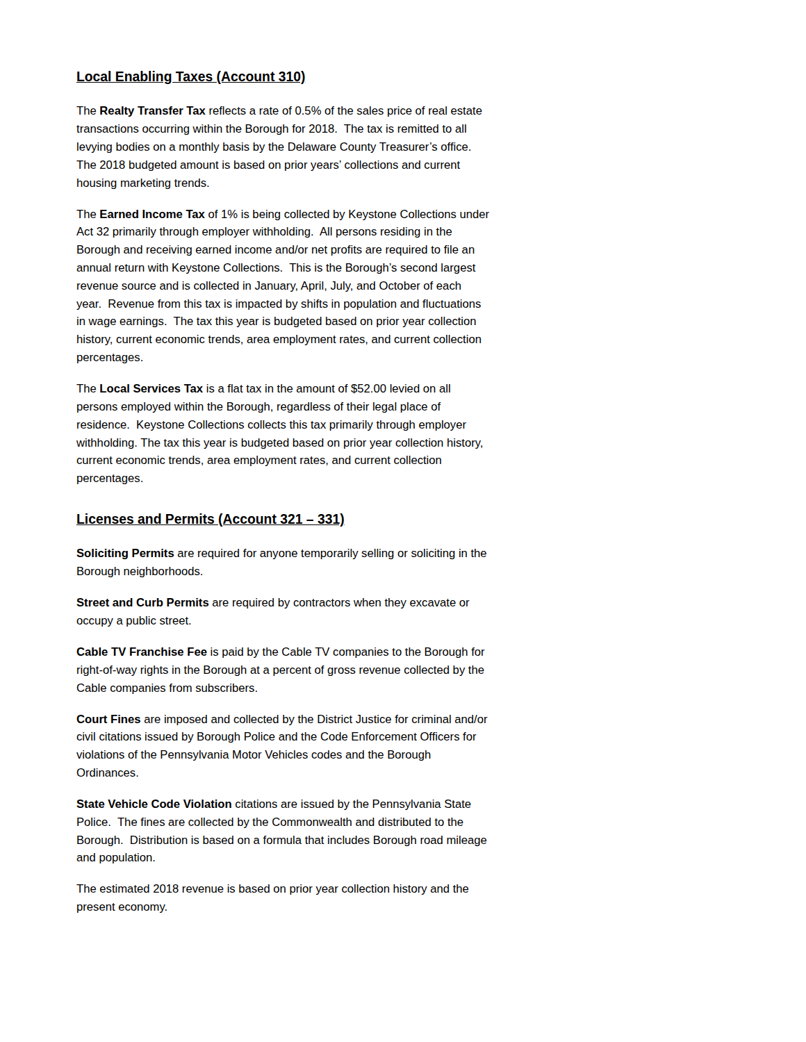Local Enabling Taxes (Account 310)
The Realty Transfer Tax reflects a rate of 0.5% of the sales price of real estate transactions occurring within the Borough for 2018. The tax is remitted to all levying bodies on a monthly basis by the Delaware County Treasurer’s office. The 2018 budgeted amount is based on prior years’ collections and current housing marketing trends.
The Earned Income Tax of 1% is being collected by Keystone Collections under Act 32 primarily through employer withholding. All persons residing in the Borough and receiving earned income and/or net profits are required to file an annual return with Keystone Collections. This is the Borough’s second largest revenue source and is collected in January, April, July, and October of each year. Revenue from this tax is impacted by shifts in population and fluctuations in wage earnings. The tax this year is budgeted based on prior year collection history, current economic trends, area employment rates, and current collection percentages.
The Local Services Tax is a flat tax in the amount of $52.00 levied on all persons employed within the Borough, regardless of their legal place of residence. Keystone Collections collects this tax primarily through employer withholding. The tax this year is budgeted based on prior year collection history, current economic trends, area employment rates, and current collection percentages.
Licenses and Permits (Account 321 – 331)
Soliciting Permits are required for anyone temporarily selling or soliciting in the Borough neighborhoods.
Street and Curb Permits are required by contractors when they excavate or occupy a public street.
Cable TV Franchise Fee is paid by the Cable TV companies to the Borough for right-of-way rights in the Borough at a percent of gross revenue collected by the Cable companies from subscribers.
Court Fines are imposed and collected by the District Justice for criminal and/or civil citations issued by Borough Police and the Code Enforcement Officers for violations of the Pennsylvania Motor Vehicles codes and the Borough Ordinances.
State Vehicle Code Violation citations are issued by the Pennsylvania State Police. The fines are collected by the Commonwealth and distributed to the Borough. Distribution is based on a formula that includes Borough road mileage and population.
The estimated 2018 revenue is based on prior year collection history and the present economy.